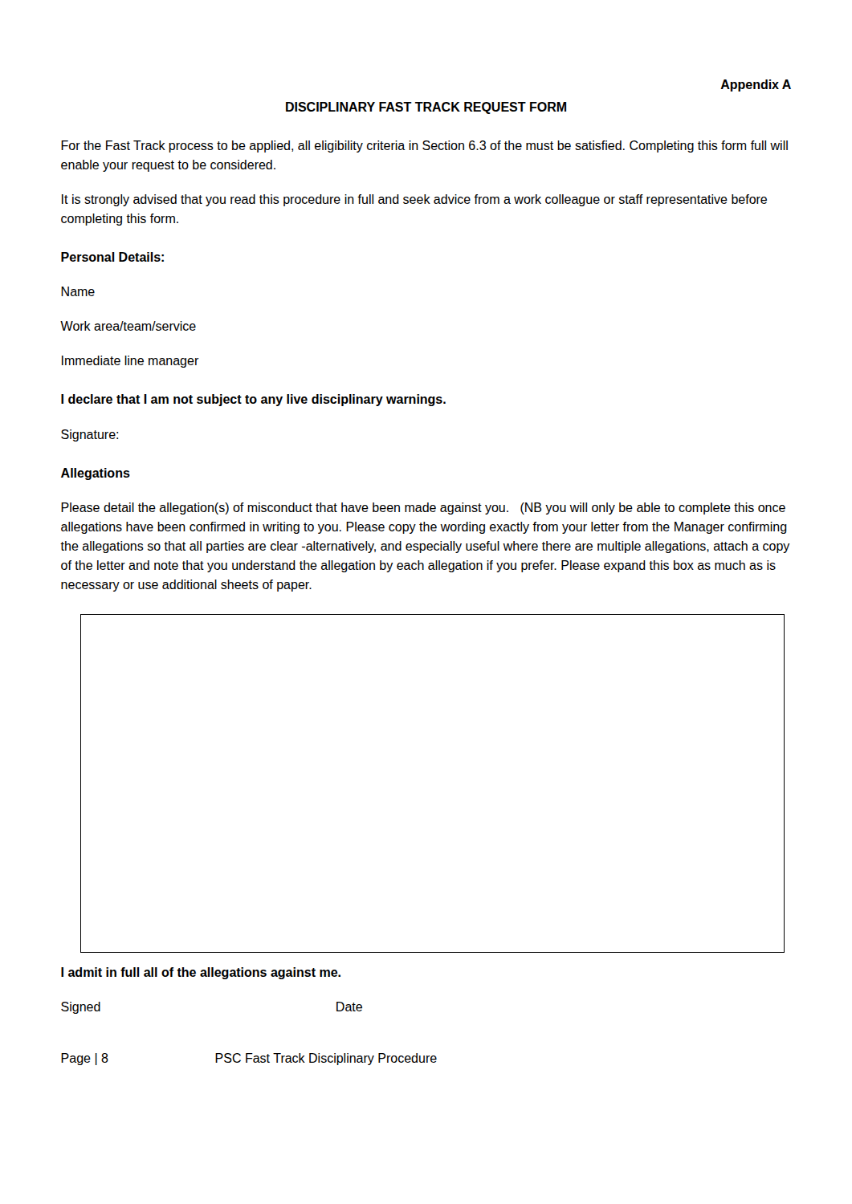Appendix A
Disciplinary Fast Track Request Form
For the Fast Track process to be applied, all eligibility criteria in Section 6.3 of the must be satisfied. Completing this form full will enable your request to be considered.
It is strongly advised that you read this procedure in full and seek advice from a work colleague or staff representative before completing this form.
Personal Details:
Name
Work area/team/service
Immediate line manager
I declare that I am not subject to any live disciplinary warnings.
Signature:
Allegations
Please detail the allegation(s) of misconduct that have been made against you. (NB you will only be able to complete this once allegations have been confirmed in writing to you. Please copy the wording exactly from your letter from the Manager confirming the allegations so that all parties are clear -alternatively, and especially useful where there are multiple allegations, attach a copy of the letter and note that you understand the allegation by each allegation if you prefer. Please expand this box as much as is necessary or use additional sheets of paper.
I admit in full all of the allegations against me.
Signed Date
Page | 8
PSC Fast Track Disciplinary Procedure